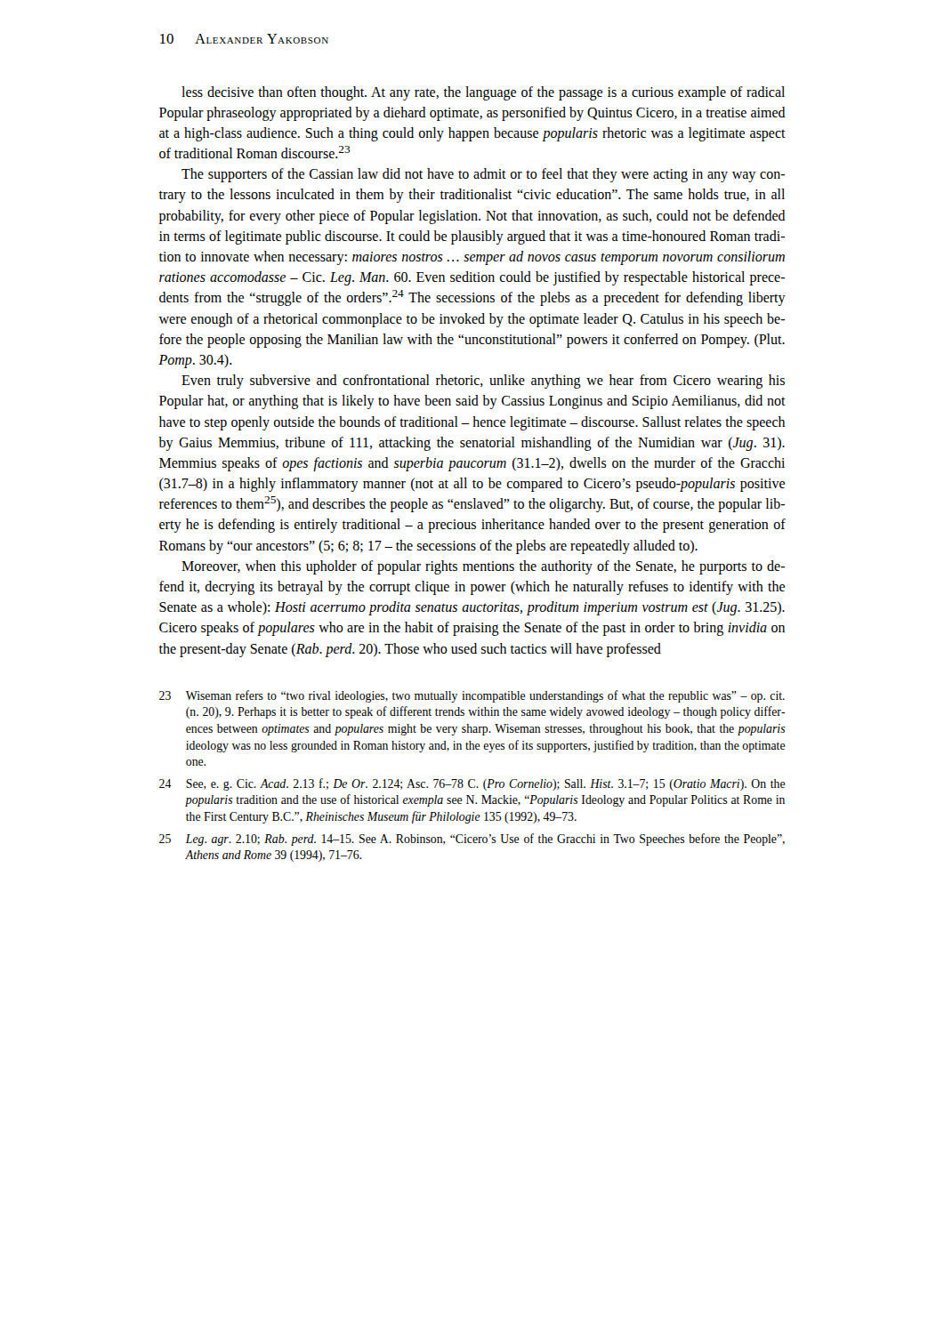10 Alexander Yakobson
less decisive than often thought. At any rate, the language of the passage is a curious example of radical Popular phraseology appropriated by a diehard optimate, as personified by Quintus Cicero, in a treatise aimed at a high-class audience. Such a thing could only happen because popularis rhetoric was a legitimate aspect of traditional Roman discourse.23
The supporters of the Cassian law did not have to admit or to feel that they were acting in any way contrary to the lessons inculcated in them by their traditionalist “civic education”. The same holds true, in all probability, for every other piece of Popular legislation. Not that innovation, as such, could not be defended in terms of legitimate public discourse. It could be plausibly argued that it was a time-honoured Roman tradition to innovate when necessary: maiores nostros … semper ad novos casus temporum novorum consiliorum rationes accomodasse – Cic. Leg. Man. 60. Even sedition could be justified by respectable historical precedents from the “struggle of the orders”.24 The secessions of the plebs as a precedent for defending liberty were enough of a rhetorical commonplace to be invoked by the optimate leader Q. Catulus in his speech before the people opposing the Manilian law with the “unconstitutional” powers it conferred on Pompey. (Plut. Pomp. 30.4).
Even truly subversive and confrontational rhetoric, unlike anything we hear from Cicero wearing his Popular hat, or anything that is likely to have been said by Cassius Longinus and Scipio Aemilianus, did not have to step openly outside the bounds of traditional – hence legitimate – discourse. Sallust relates the speech by Gaius Memmius, tribune of 111, attacking the senatorial mishandling of the Numidian war (Jug. 31). Memmius speaks of opes factionis and superbia paucorum (31.1–2), dwells on the murder of the Gracchi (31.7–8) in a highly inflammatory manner (not at all to be compared to Cicero’s pseudo-popularis positive references to them25), and describes the people as “enslaved” to the oligarchy. But, of course, the popular liberty he is defending is entirely traditional – a precious inheritance handed over to the present generation of Romans by “our ancestors” (5; 6; 8; 17 – the secessions of the plebs are repeatedly alluded to).
Moreover, when this upholder of popular rights mentions the authority of the Senate, he purports to defend it, decrying its betrayal by the corrupt clique in power (which he naturally refuses to identify with the Senate as a whole): Hosti acerrumo prodita senatus auctoritas, proditum imperium vostrum est (Jug. 31.25). Cicero speaks of populares who are in the habit of praising the Senate of the past in order to bring invidia on the present-day Senate (Rab. perd. 20). Those who used such tactics will have professed
23 Wiseman refers to “two rival ideologies, two mutually incompatible understandings of what the republic was” – op. cit. (n. 20), 9. Perhaps it is better to speak of different trends within the same widely avowed ideology – though policy differences between optimates and populares might be very sharp. Wiseman stresses, throughout his book, that the popularis ideology was no less grounded in Roman history and, in the eyes of its supporters, justified by tradition, than the optimate one.
24 See, e. g. Cic. Acad. 2.13 f.; De Or. 2.124; Asc. 76–78 C. (Pro Cornelio); Sall. Hist. 3.1–7; 15 (Oratio Macri). On the popularis tradition and the use of historical exempla see N. Mackie, “Popularis Ideology and Popular Politics at Rome in the First Century B.C.”, Rheinisches Museum für Philologie 135 (1992), 49–73.
25 Leg. agr. 2.10; Rab. perd. 14–15. See A. Robinson, “Cicero’s Use of the Gracchi in Two Speeches before the People”, Athens and Rome 39 (1994), 71–76.